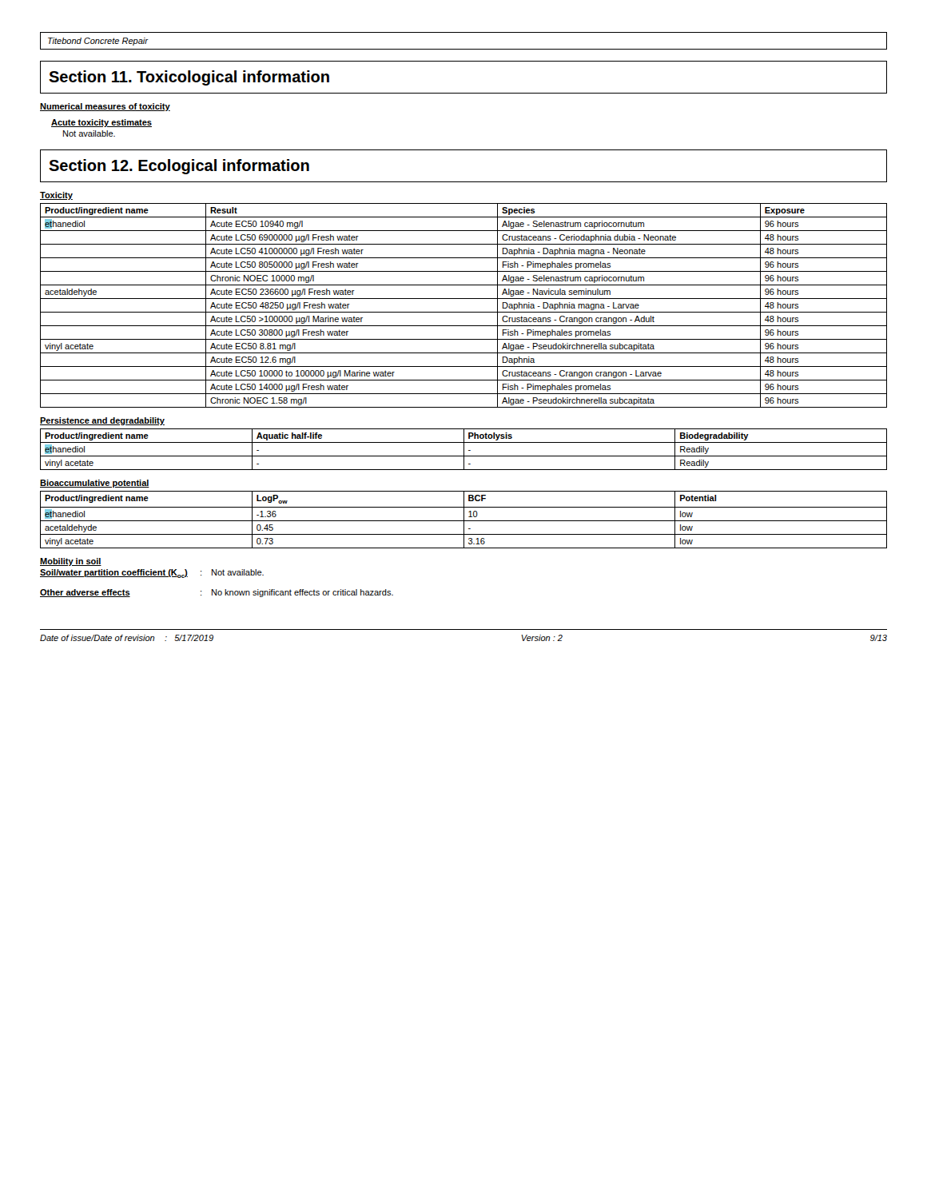Titebond Concrete Repair
Section 11. Toxicological information
Numerical measures of toxicity
Acute toxicity estimates
Not available.
Section 12. Ecological information
Toxicity
| Product/ingredient name | Result | Species | Exposure |
| --- | --- | --- | --- |
| et hanediol | Acute EC50 10940 mg/l | Algae - Selenastrum capriocornutum | 96 hours |
| | Acute LC50 6900000 µg/l Fresh water | Crustaceans - Ceriodaphnia dubia - Neonate | 48 hours |
| | Acute LC50 41000000 µg/l Fresh water | Daphnia - Daphnia magna - Neonate | 48 hours |
| | Acute LC50 8050000 µg/l Fresh water | Fish - Pimephales promelas | 96 hours |
| | Chronic NOEC 10000 mg/l | Algae - Selenastrum capriocornutum | 96 hours |
| acetaldehyde | Acute EC50 236600 µg/l Fresh water | Algae - Navicula seminulum | 96 hours |
| | Acute EC50 48250 µg/l Fresh water | Daphnia - Daphnia magna - Larvae | 48 hours |
| | Acute LC50 >100000 µg/l Marine water | Crustaceans - Crangon crangon - Adult | 48 hours |
| | Acute LC50 30800 µg/l Fresh water | Fish - Pimephales promelas | 96 hours |
| vinyl acetate | Acute EC50 8.81 mg/l | Algae - Pseudokirchnerella subcapitata | 96 hours |
| | Acute EC50 12.6 mg/l | Daphnia | 48 hours |
| | Acute LC50 10000 to 100000 µg/l Marine water | Crustaceans - Crangon crangon - Larvae | 48 hours |
| | Acute LC50 14000 µg/l Fresh water | Fish - Pimephales promelas | 96 hours |
| | Chronic NOEC 1.58 mg/l | Algae - Pseudokirchnerella subcapitata | 96 hours |
Persistence and degradability
| Product/ingredient name | Aquatic half-life | Photolysis | Biodegradability |
| --- | --- | --- | --- |
| et hanediol | - | - | Readily |
| vinyl acetate | - | - | Readily |
Bioaccumulative potential
| Product/ingredient name | LogP ow | BCF | Potential |
| --- | --- | --- | --- |
| et hanediol | -1.36 | 10 | low |
| acetaldehyde | 0.45 | - | low |
| vinyl acetate | 0.73 | 3.16 | low |
Mobility in soil
Soil/water partition coefficient (Koc): Not available.
Other adverse effects: No known significant effects or critical hazards.
Date of issue/Date of revision : 5/17/2019 Version : 2 9/13